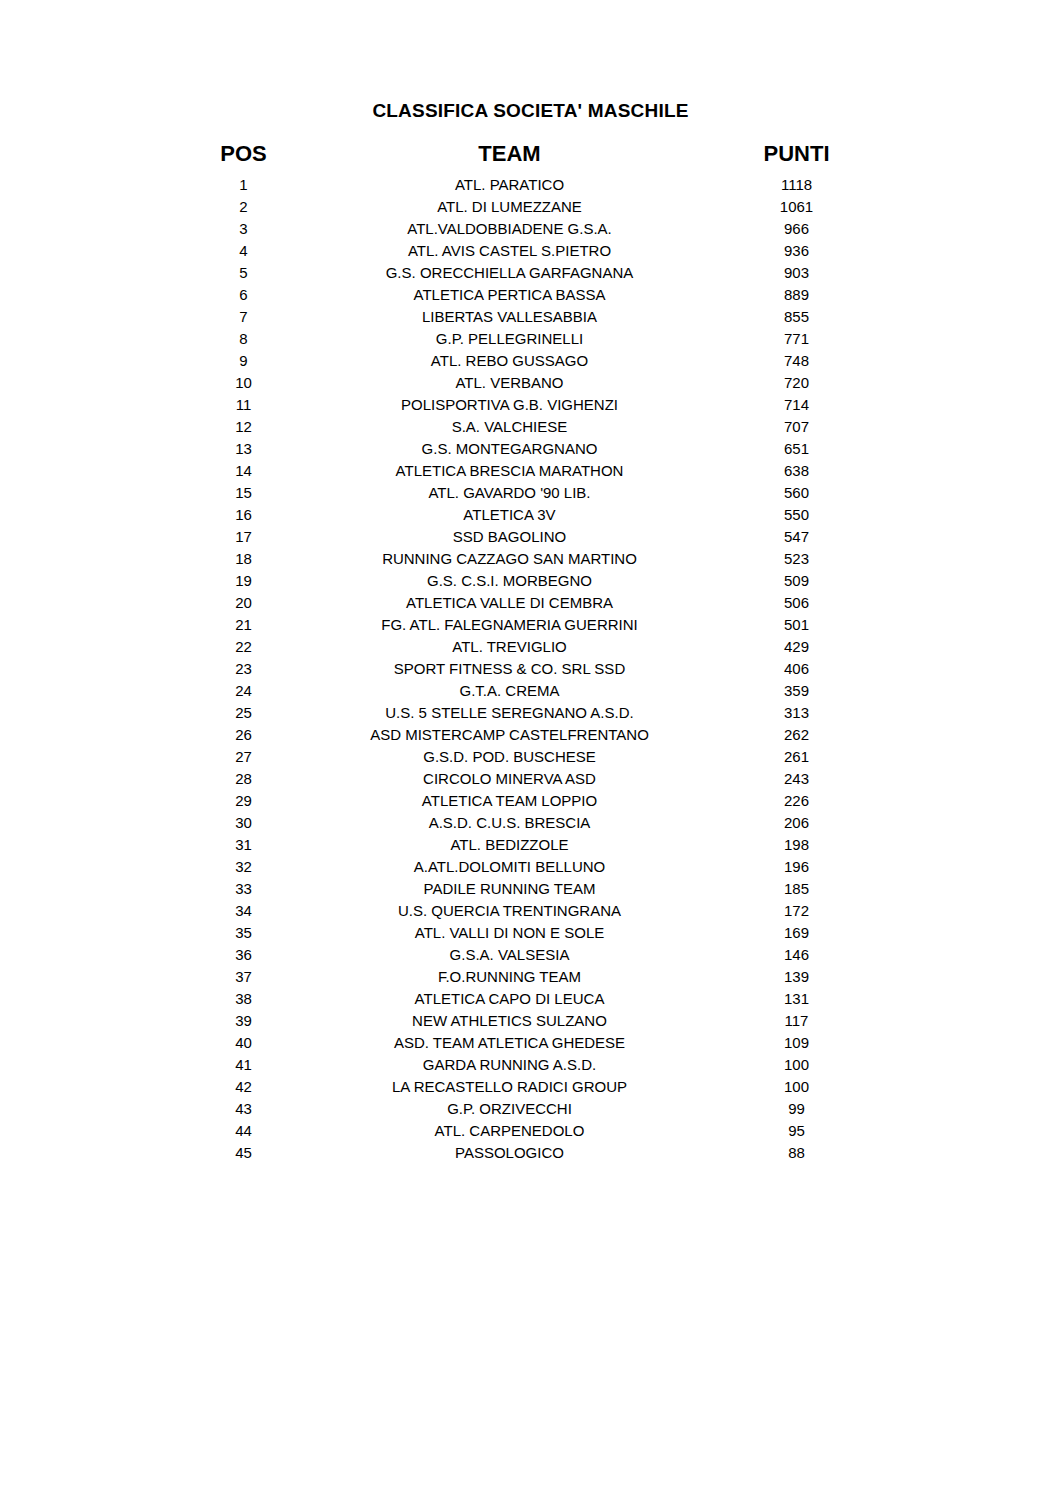CLASSIFICA SOCIETA' MASCHILE
| POS | TEAM | PUNTI |
| --- | --- | --- |
| 1 | ATL. PARATICO | 1118 |
| 2 | ATL. DI LUMEZZANE | 1061 |
| 3 | ATL.VALDOBBIADENE G.S.A. | 966 |
| 4 | ATL. AVIS CASTEL S.PIETRO | 936 |
| 5 | G.S. ORECCHIELLA GARFAGNANA | 903 |
| 6 | ATLETICA PERTICA BASSA | 889 |
| 7 | LIBERTAS VALLESABBIA | 855 |
| 8 | G.P. PELLEGRINELLI | 771 |
| 9 | ATL. REBO GUSSAGO | 748 |
| 10 | ATL. VERBANO | 720 |
| 11 | POLISPORTIVA G.B. VIGHENZI | 714 |
| 12 | S.A. VALCHIESE | 707 |
| 13 | G.S. MONTEGARGNANO | 651 |
| 14 | ATLETICA BRESCIA MARATHON | 638 |
| 15 | ATL. GAVARDO '90 LIB. | 560 |
| 16 | ATLETICA 3V | 550 |
| 17 | SSD BAGOLINO | 547 |
| 18 | RUNNING CAZZAGO SAN MARTINO | 523 |
| 19 | G.S. C.S.I. MORBEGNO | 509 |
| 20 | ATLETICA VALLE DI CEMBRA | 506 |
| 21 | FG. ATL. FALEGNAMERIA GUERRINI | 501 |
| 22 | ATL. TREVIGLIO | 429 |
| 23 | SPORT FITNESS & CO. SRL SSD | 406 |
| 24 | G.T.A. CREMA | 359 |
| 25 | U.S. 5 STELLE SEREGNANO A.S.D. | 313 |
| 26 | ASD MISTERCAMP CASTELFRENTANO | 262 |
| 27 | G.S.D. POD. BUSCHESE | 261 |
| 28 | CIRCOLO MINERVA ASD | 243 |
| 29 | ATLETICA TEAM LOPPIO | 226 |
| 30 | A.S.D. C.U.S. BRESCIA | 206 |
| 31 | ATL. BEDIZZOLE | 198 |
| 32 | A.ATL.DOLOMITI BELLUNO | 196 |
| 33 | PADILE RUNNING TEAM | 185 |
| 34 | U.S. QUERCIA TRENTINGRANA | 172 |
| 35 | ATL. VALLI DI NON E SOLE | 169 |
| 36 | G.S.A. VALSESIA | 146 |
| 37 | F.O.RUNNING TEAM | 139 |
| 38 | ATLETICA CAPO DI LEUCA | 131 |
| 39 | NEW ATHLETICS SULZANO | 117 |
| 40 | ASD. TEAM ATLETICA GHEDESE | 109 |
| 41 | GARDA RUNNING A.S.D. | 100 |
| 42 | LA RECASTELLO RADICI GROUP | 100 |
| 43 | G.P. ORZIVECCHI | 99 |
| 44 | ATL. CARPENEDOLO | 95 |
| 45 | PASSOLOGICO | 88 |